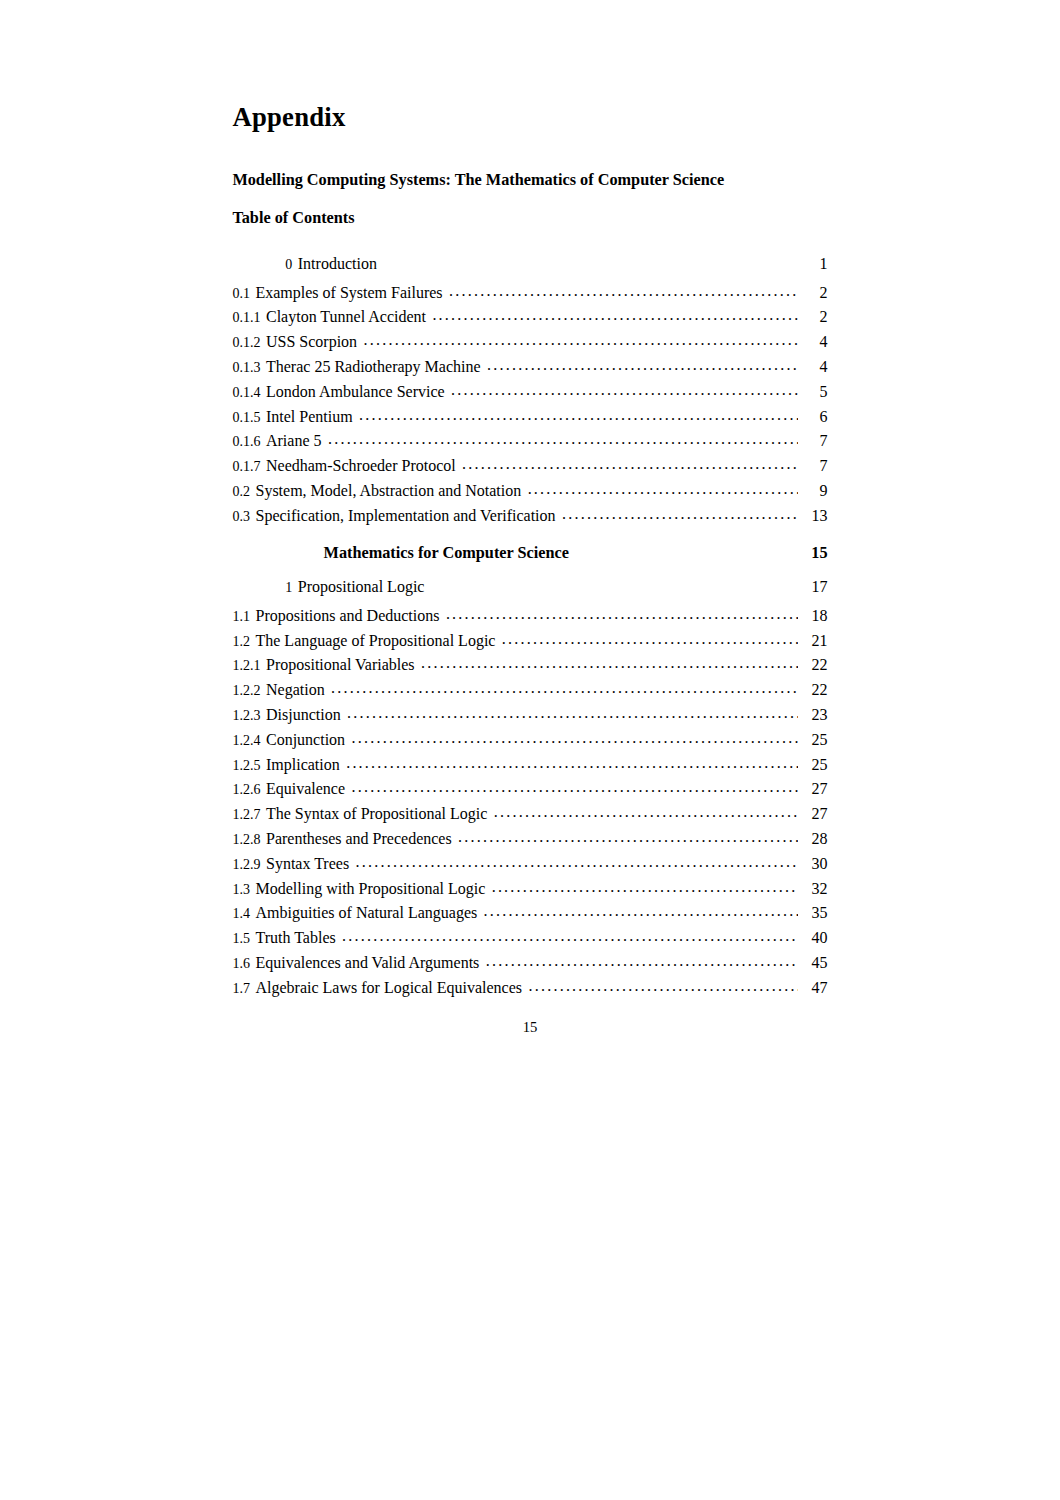Appendix
Modelling Computing Systems: The Mathematics of Computer Science
Table of Contents
0 Introduction 1
0.1 Examples of System Failures ................................................................................................... 2
0.1.1 Clayton Tunnel Accident ................................................................................................... 2
0.1.2 USS Scorpion ................................................................................................... 4
0.1.3 Therac 25 Radiotherapy Machine ................................................................................................... 4
0.1.4 London Ambulance Service ................................................................................................... 5
0.1.5 Intel Pentium ................................................................................................... 6
0.1.6 Ariane 5 ................................................................................................... 7
0.1.7 Needham-Schroeder Protocol ................................................................................................... 7
0.2 System, Model, Abstraction and Notation ................................................................................................... 9
0.3 Specification, Implementation and Verification ................................................................................................... 13
Mathematics for Computer Science 15
1 Propositional Logic 17
1.1 Propositions and Deductions ................................................................................................... 18
1.2 The Language of Propositional Logic ................................................................................................... 21
1.2.1 Propositional Variables ................................................................................................... 22
1.2.2 Negation ................................................................................................... 22
1.2.3 Disjunction ................................................................................................... 23
1.2.4 Conjunction ................................................................................................... 25
1.2.5 Implication ................................................................................................... 25
1.2.6 Equivalence ................................................................................................... 27
1.2.7 The Syntax of Propositional Logic ................................................................................................... 27
1.2.8 Parentheses and Precedences ................................................................................................... 28
1.2.9 Syntax Trees ................................................................................................... 30
1.3 Modelling with Propositional Logic ................................................................................................... 32
1.4 Ambiguities of Natural Languages ................................................................................................... 35
1.5 Truth Tables ................................................................................................... 40
1.6 Equivalences and Valid Arguments ................................................................................................... 45
1.7 Algebraic Laws for Logical Equivalences ................................................................................................... 47
15